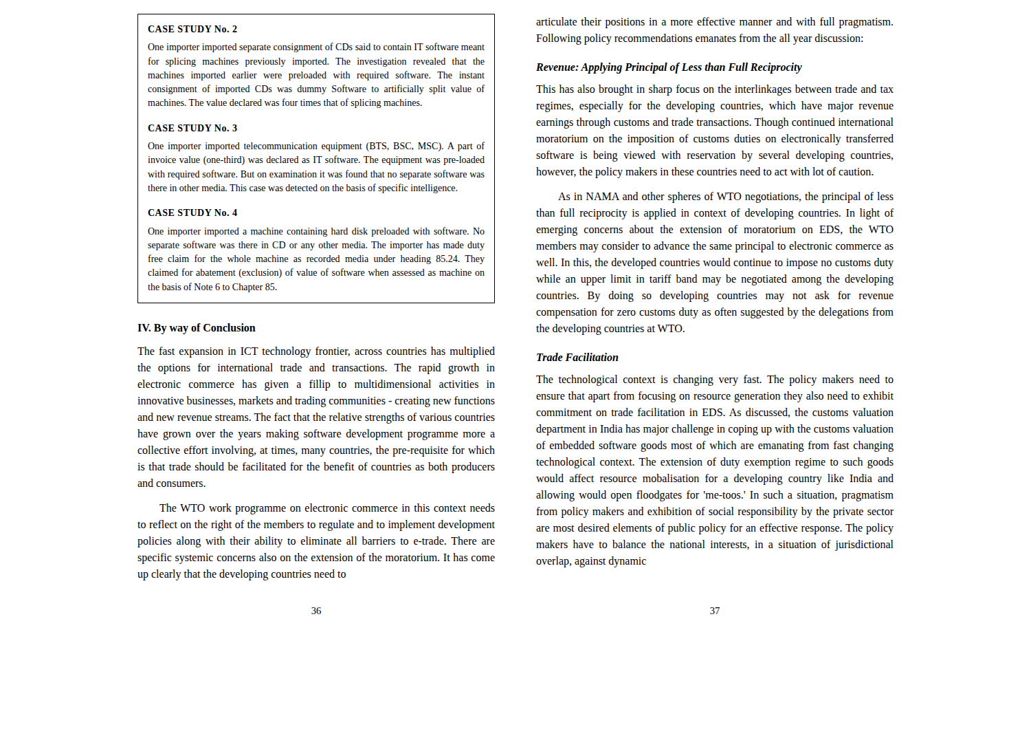CASE STUDY No. 2
One importer imported separate consignment of CDs said to contain IT software meant for splicing machines previously imported. The investigation revealed that the machines imported earlier were preloaded with required software. The instant consignment of imported CDs was dummy Software to artificially split value of machines. The value declared was four times that of splicing machines.
CASE STUDY No. 3
One importer imported telecommunication equipment (BTS, BSC, MSC). A part of invoice value (one-third) was declared as IT software. The equipment was pre-loaded with required software. But on examination it was found that no separate software was there in other media. This case was detected on the basis of specific intelligence.
CASE STUDY No. 4
One importer imported a machine containing hard disk preloaded with software. No separate software was there in CD or any other media. The importer has made duty free claim for the whole machine as recorded media under heading 85.24. They claimed for abatement (exclusion) of value of software when assessed as machine on the basis of Note 6 to Chapter 85.
IV. By way of Conclusion
The fast expansion in ICT technology frontier, across countries has multiplied the options for international trade and transactions. The rapid growth in electronic commerce has given a fillip to multidimensional activities in innovative businesses, markets and trading communities - creating new functions and new revenue streams. The fact that the relative strengths of various countries have grown over the years making software development programme more a collective effort involving, at times, many countries, the pre-requisite for which is that trade should be facilitated for the benefit of countries as both producers and consumers.
The WTO work programme on electronic commerce in this context needs to reflect on the right of the members to regulate and to implement development policies along with their ability to eliminate all barriers to e-trade. There are specific systemic concerns also on the extension of the moratorium. It has come up clearly that the developing countries need to
36
articulate their positions in a more effective manner and with full pragmatism. Following policy recommendations emanates from the all year discussion:
Revenue: Applying Principal of Less than Full Reciprocity
This has also brought in sharp focus on the interlinkages between trade and tax regimes, especially for the developing countries, which have major revenue earnings through customs and trade transactions. Though continued international moratorium on the imposition of customs duties on electronically transferred software is being viewed with reservation by several developing countries, however, the policy makers in these countries need to act with lot of caution.
As in NAMA and other spheres of WTO negotiations, the principal of less than full reciprocity is applied in context of developing countries. In light of emerging concerns about the extension of moratorium on EDS, the WTO members may consider to advance the same principal to electronic commerce as well. In this, the developed countries would continue to impose no customs duty while an upper limit in tariff band may be negotiated among the developing countries. By doing so developing countries may not ask for revenue compensation for zero customs duty as often suggested by the delegations from the developing countries at WTO.
Trade Facilitation
The technological context is changing very fast. The policy makers need to ensure that apart from focusing on resource generation they also need to exhibit commitment on trade facilitation in EDS. As discussed, the customs valuation department in India has major challenge in coping up with the customs valuation of embedded software goods most of which are emanating from fast changing technological context. The extension of duty exemption regime to such goods would affect resource mobalisation for a developing country like India and allowing would open floodgates for 'me-toos.' In such a situation, pragmatism from policy makers and exhibition of social responsibility by the private sector are most desired elements of public policy for an effective response. The policy makers have to balance the national interests, in a situation of jurisdictional overlap, against dynamic
37